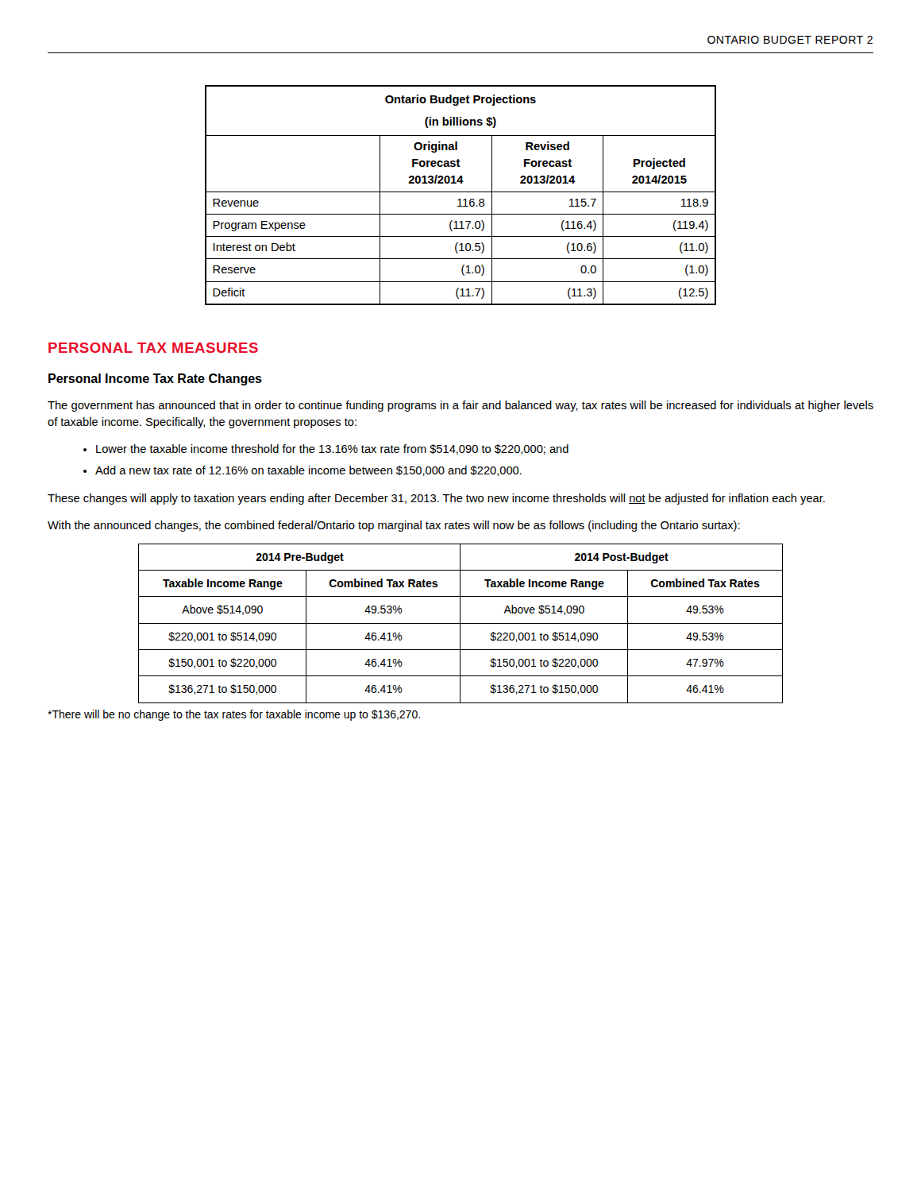ONTARIO BUDGET REPORT 2
| Ontario Budget Projections |
| (in billions $) |
| | Original Forecast 2013/2014 | Revised Forecast 2013/2014 | Projected 2014/2015 |
| Revenue | 116.8 | 115.7 | 118.9 |
| Program Expense | (117.0) | (116.4) | (119.4) |
| Interest on Debt | (10.5) | (10.6) | (11.0) |
| Reserve | (1.0) | 0.0 | (1.0) |
| Deficit | (11.7) | (11.3) | (12.5) |
PERSONAL TAX MEASURES
Personal Income Tax Rate Changes
The government has announced that in order to continue funding programs in a fair and balanced way, tax rates will be increased for individuals at higher levels of taxable income. Specifically, the government proposes to:
Lower the taxable income threshold for the 13.16% tax rate from $514,090 to $220,000; and
Add a new tax rate of 12.16% on taxable income between $150,000 and $220,000.
These changes will apply to taxation years ending after December 31, 2013. The two new income thresholds will not be adjusted for inflation each year.
With the announced changes, the combined federal/Ontario top marginal tax rates will now be as follows (including the Ontario surtax):
| 2014 Pre-Budget | 2014 Post-Budget |
| --- | --- |
| Taxable Income Range | Combined Tax Rates | Taxable Income Range | Combined Tax Rates |
| Above $514,090 | 49.53% | Above $514,090 | 49.53% |
| $220,001 to $514,090 | 46.41% | $220,001 to $514,090 | 49.53% |
| $150,001 to $220,000 | 46.41% | $150,001 to $220,000 | 47.97% |
| $136,271 to $150,000 | 46.41% | $136,271 to $150,000 | 46.41% |
*There will be no change to the tax rates for taxable income up to $136,270.